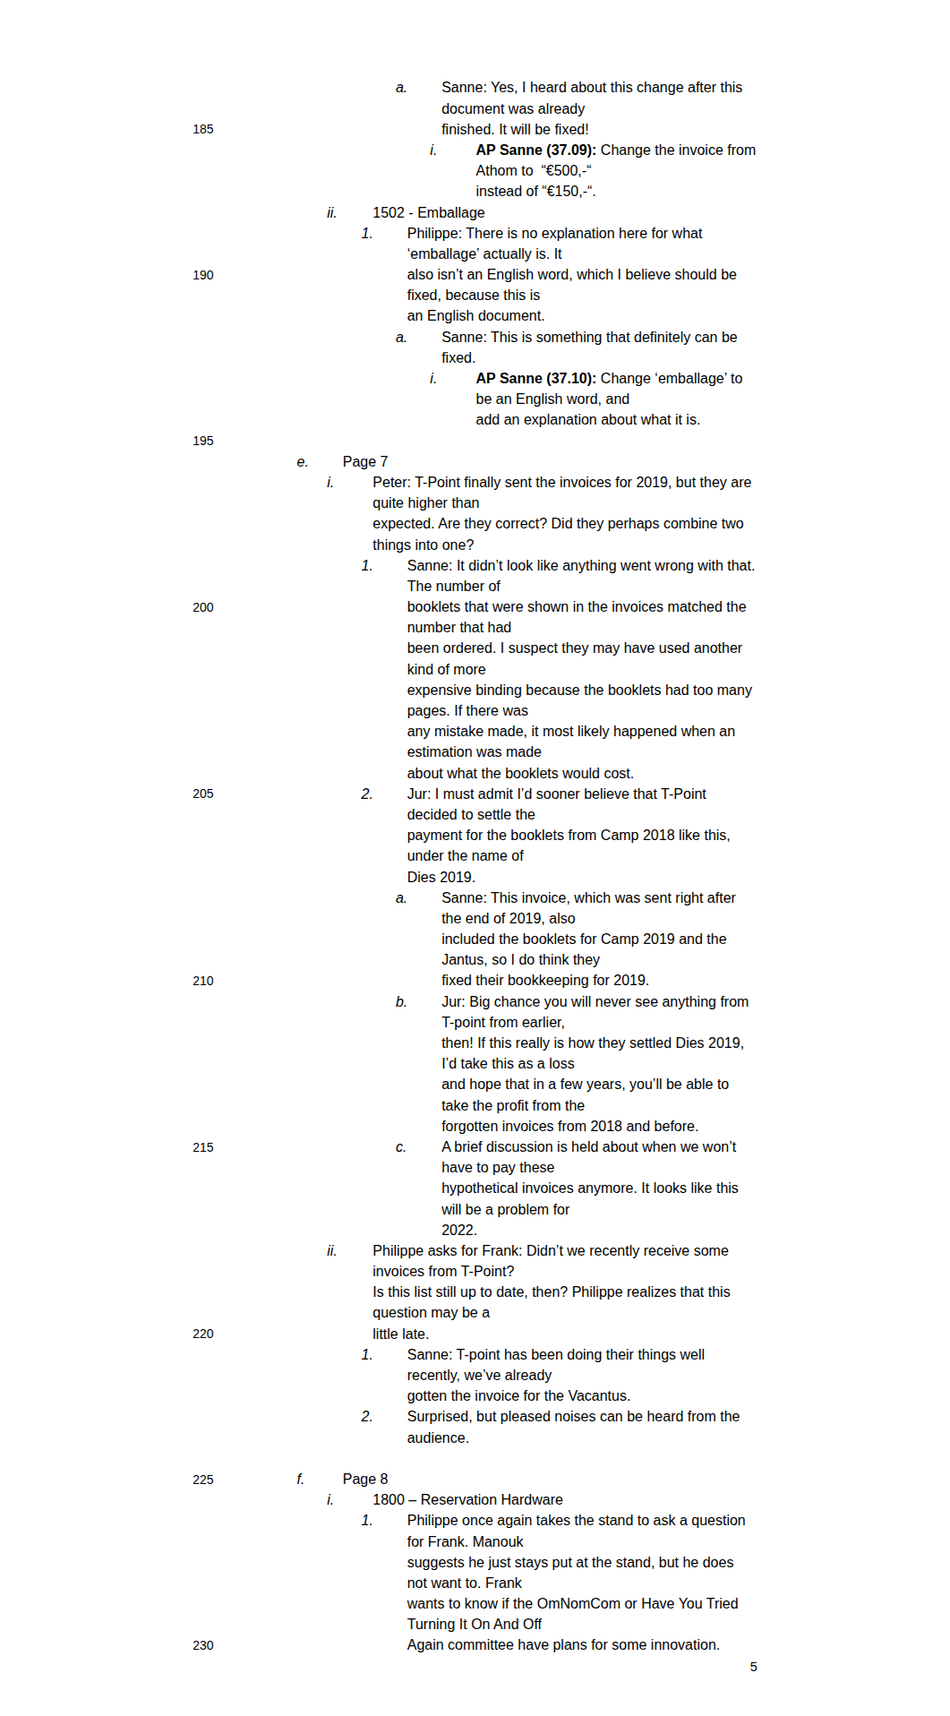a. Sanne: Yes, I heard about this change after this document was already
185
finished. It will be fixed!
i. AP Sanne (37.09): Change the invoice from Athom to “€500,-“
instead of “€150,-“.
ii. 1502 - Emballage
1. Philippe: There is no explanation here for what ‘emballage’ actually is. It
190
also isn’t an English word, which I believe should be fixed, because this is
an English document.
a. Sanne: This is something that definitely can be fixed.
i. AP Sanne (37.10): Change ‘emballage’ to be an English word, and
add an explanation about what it is.
195
e. Page 7
i. Peter: T-Point finally sent the invoices for 2019, but they are quite higher than
expected. Are they correct? Did they perhaps combine two things into one?
1. Sanne: It didn’t look like anything went wrong with that. The number of
200
booklets that were shown in the invoices matched the number that had
been ordered. I suspect they may have used another kind of more
expensive binding because the booklets had too many pages. If there was
any mistake made, it most likely happened when an estimation was made
about what the booklets would cost.
205
2. Jur: I must admit I’d sooner believe that T-Point decided to settle the
payment for the booklets from Camp 2018 like this, under the name of
Dies 2019.
a. Sanne: This invoice, which was sent right after the end of 2019, also
included the booklets for Camp 2019 and the Jantus, so I do think they
210
fixed their bookkeeping for 2019.
b. Jur: Big chance you will never see anything from T-point from earlier,
then! If this really is how they settled Dies 2019, I’d take this as a loss
and hope that in a few years, you’ll be able to take the profit from the
forgotten invoices from 2018 and before.
215
c. A brief discussion is held about when we won’t have to pay these
hypothetical invoices anymore. It looks like this will be a problem for
2022.
ii. Philippe asks for Frank: Didn’t we recently receive some invoices from T-Point?
Is this list still up to date, then? Philippe realizes that this question may be a
220
little late.
1. Sanne: T-point has been doing their things well recently, we’ve already
gotten the invoice for the Vacantus.
2. Surprised, but pleased noises can be heard from the audience.
225
f. Page 8
i. 1800 – Reservation Hardware
1. Philippe once again takes the stand to ask a question for Frank. Manouk
suggests he just stays put at the stand, but he does not want to. Frank
wants to know if the OmNomCom or Have You Tried Turning It On And Off
230
Again committee have plans for some innovation.
5